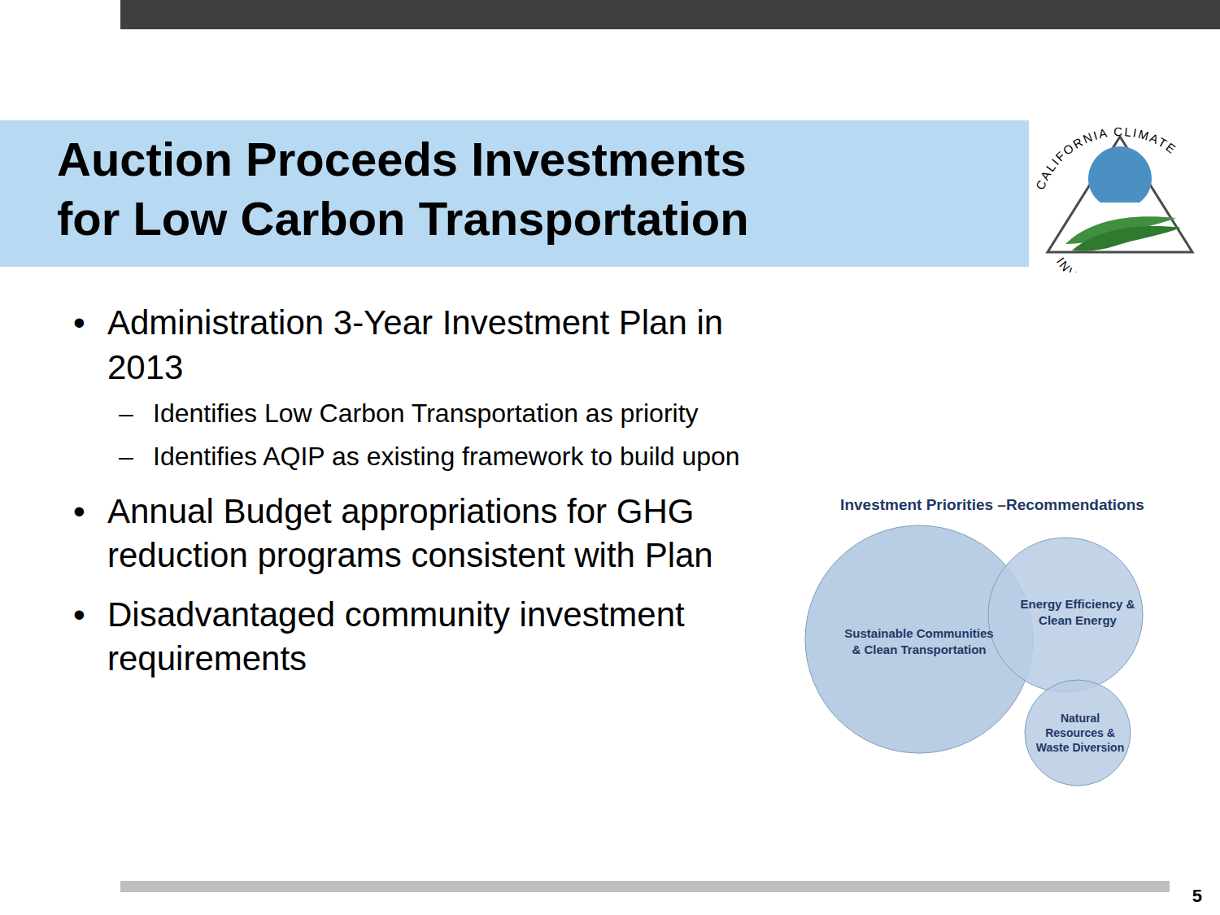Auction Proceeds Investments
for Low Carbon Transportation
CALIFORNIA CLIMATE INVESTMENTS
Administration 3-Year Investment Plan in 2013
Identifies Low Carbon Transportation as priority
Identifies AQIP as existing framework to build upon
Annual Budget appropriations for GHG reduction programs consistent with Plan
Disadvantaged community investment requirements
Investment Priorities –Recommendations
Sustainable Communities & Clean Transportation Energy Efficiency & Clean Energy Natural Resources & Waste Diversion
5